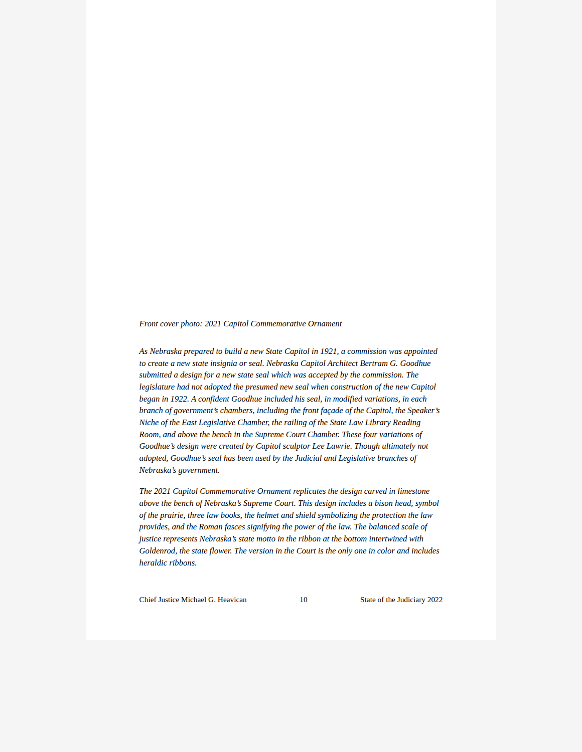Front cover photo: 2021 Capitol Commemorative Ornament
As Nebraska prepared to build a new State Capitol in 1921, a commission was appointed to create a new state insignia or seal. Nebraska Capitol Architect Bertram G. Goodhue submitted a design for a new state seal which was accepted by the commission. The legislature had not adopted the presumed new seal when construction of the new Capitol began in 1922. A confident Goodhue included his seal, in modified variations, in each branch of government’s chambers, including the front façade of the Capitol, the Speaker’s Niche of the East Legislative Chamber, the railing of the State Law Library Reading Room, and above the bench in the Supreme Court Chamber. These four variations of Goodhue’s design were created by Capitol sculptor Lee Lawrie. Though ultimately not adopted, Goodhue’s seal has been used by the Judicial and Legislative branches of Nebraska’s government.
The 2021 Capitol Commemorative Ornament replicates the design carved in limestone above the bench of Nebraska’s Supreme Court. This design includes a bison head, symbol of the prairie, three law books, the helmet and shield symbolizing the protection the law provides, and the Roman fasces signifying the power of the law. The balanced scale of justice represents Nebraska’s state motto in the ribbon at the bottom intertwined with Goldenrod, the state flower. The version in the Court is the only one in color and includes heraldic ribbons.
Chief Justice Michael G. Heavican 10 State of the Judiciary 2022